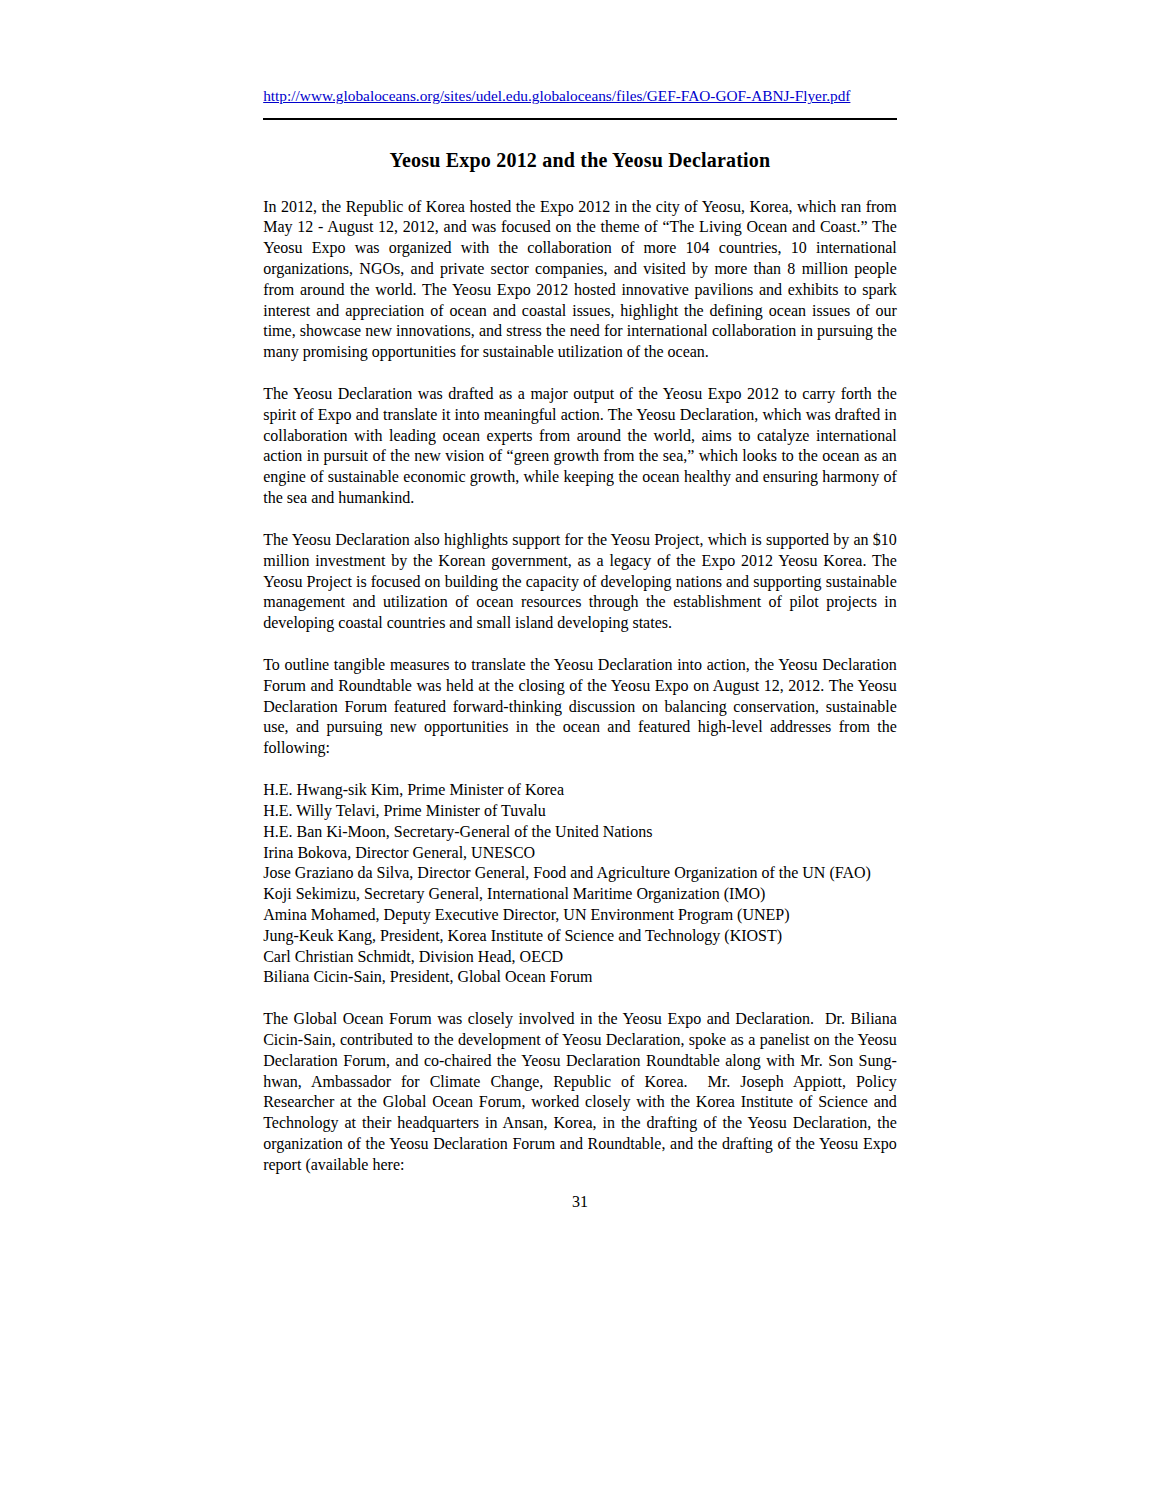http://www.globaloceans.org/sites/udel.edu.globaloceans/files/GEF-FAO-GOF-ABNJ-Flyer.pdf
Yeosu Expo 2012 and the Yeosu Declaration
In 2012, the Republic of Korea hosted the Expo 2012 in the city of Yeosu, Korea, which ran from May 12 - August 12, 2012, and was focused on the theme of “The Living Ocean and Coast.” The Yeosu Expo was organized with the collaboration of more 104 countries, 10 international organizations, NGOs, and private sector companies, and visited by more than 8 million people from around the world. The Yeosu Expo 2012 hosted innovative pavilions and exhibits to spark interest and appreciation of ocean and coastal issues, highlight the defining ocean issues of our time, showcase new innovations, and stress the need for international collaboration in pursuing the many promising opportunities for sustainable utilization of the ocean.
The Yeosu Declaration was drafted as a major output of the Yeosu Expo 2012 to carry forth the spirit of Expo and translate it into meaningful action. The Yeosu Declaration, which was drafted in collaboration with leading ocean experts from around the world, aims to catalyze international action in pursuit of the new vision of “green growth from the sea,” which looks to the ocean as an engine of sustainable economic growth, while keeping the ocean healthy and ensuring harmony of the sea and humankind.
The Yeosu Declaration also highlights support for the Yeosu Project, which is supported by an $10 million investment by the Korean government, as a legacy of the Expo 2012 Yeosu Korea. The Yeosu Project is focused on building the capacity of developing nations and supporting sustainable management and utilization of ocean resources through the establishment of pilot projects in developing coastal countries and small island developing states.
To outline tangible measures to translate the Yeosu Declaration into action, the Yeosu Declaration Forum and Roundtable was held at the closing of the Yeosu Expo on August 12, 2012. The Yeosu Declaration Forum featured forward-thinking discussion on balancing conservation, sustainable use, and pursuing new opportunities in the ocean and featured high-level addresses from the following:
H.E. Hwang-sik Kim, Prime Minister of Korea
H.E. Willy Telavi, Prime Minister of Tuvalu
H.E. Ban Ki-Moon, Secretary-General of the United Nations
Irina Bokova, Director General, UNESCO
Jose Graziano da Silva, Director General, Food and Agriculture Organization of the UN (FAO)
Koji Sekimizu, Secretary General, International Maritime Organization (IMO)
Amina Mohamed, Deputy Executive Director, UN Environment Program (UNEP)
Jung-Keuk Kang, President, Korea Institute of Science and Technology (KIOST)
Carl Christian Schmidt, Division Head, OECD
Biliana Cicin-Sain, President, Global Ocean Forum
The Global Ocean Forum was closely involved in the Yeosu Expo and Declaration. Dr. Biliana Cicin-Sain, contributed to the development of Yeosu Declaration, spoke as a panelist on the Yeosu Declaration Forum, and co-chaired the Yeosu Declaration Roundtable along with Mr. Son Sung-hwan, Ambassador for Climate Change, Republic of Korea. Mr. Joseph Appiott, Policy Researcher at the Global Ocean Forum, worked closely with the Korea Institute of Science and Technology at their headquarters in Ansan, Korea, in the drafting of the Yeosu Declaration, the organization of the Yeosu Declaration Forum and Roundtable, and the drafting of the Yeosu Expo report (available here:
31